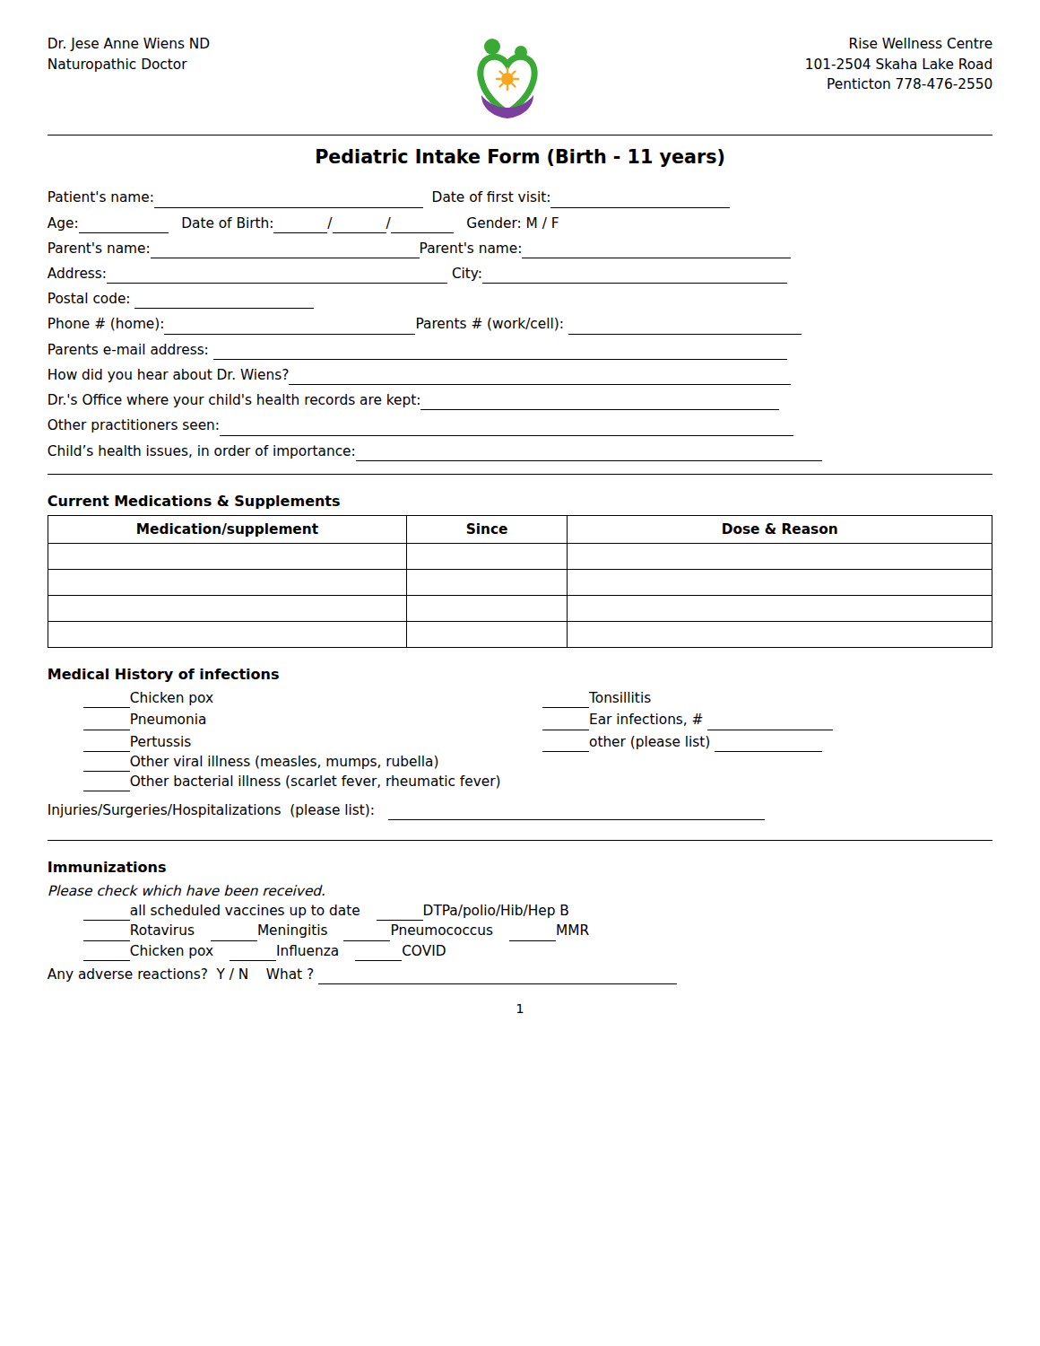Dr. Jese Anne Wiens ND
Naturopathic Doctor
Rise Wellness Centre
101-2504 Skaha Lake Road
Penticton 778-476-2550
Pediatric Intake Form (Birth - 11 years)
Patient's name: Date of first visit:
Age: Date of Birth: / / Gender: M / F
Parent's name: Parent's name:
Address: City:
Postal code:
Phone # (home): Parents # (work/cell):
Parents e-mail address:
How did you hear about Dr. Wiens?
Dr.'s Office where your child's health records are kept:
Other practitioners seen:
Child’s health issues, in order of importance:
Current Medications & Supplements
| Medication/supplement | Since | Dose & Reason |
| --- | --- | --- |
Medical History of infections
Chicken pox
Tonsillitis
Pneumonia
Ear infections, #
Pertussis
other (please list)
Other viral illness (measles, mumps, rubella)
Other bacterial illness (scarlet fever, rheumatic fever)
Injuries/Surgeries/Hospitalizations (please list):
Immunizations
Please check which have been received.
all scheduled vaccines up to date DTPa/polio/Hib/Hep B
Rotavirus Meningitis Pneumococcus MMR
Chicken pox Influenza COVID
Any adverse reactions? Y / N What ?
1